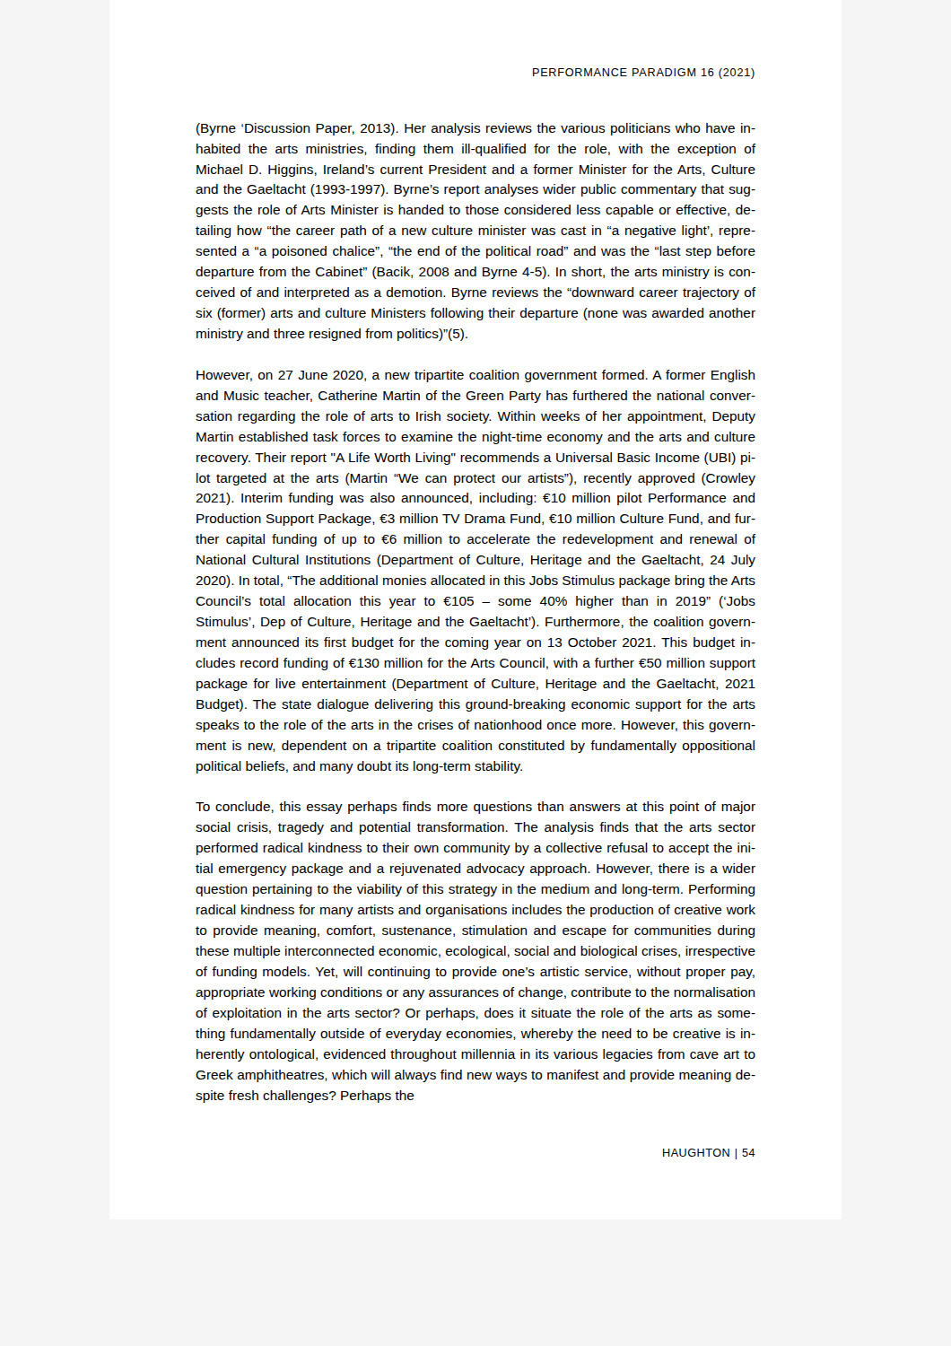PERFORMANCE PARADIGM 16 (2021)
(Byrne ‘Discussion Paper, 2013). Her analysis reviews the various politicians who have inhabited the arts ministries, finding them ill-qualified for the role, with the exception of Michael D. Higgins, Ireland’s current President and a former Minister for the Arts, Culture and the Gaeltacht (1993-1997). Byrne’s report analyses wider public commentary that suggests the role of Arts Minister is handed to those considered less capable or effective, detailing how “the career path of a new culture minister was cast in “a negative light’, represented a “a poisoned chalice”, “the end of the political road” and was the “last step before departure from the Cabinet” (Bacik, 2008 and Byrne 4-5). In short, the arts ministry is conceived of and interpreted as a demotion. Byrne reviews the “downward career trajectory of six (former) arts and culture Ministers following their departure (none was awarded another ministry and three resigned from politics)”(5).
However, on 27 June 2020, a new tripartite coalition government formed. A former English and Music teacher, Catherine Martin of the Green Party has furthered the national conversation regarding the role of arts to Irish society. Within weeks of her appointment, Deputy Martin established task forces to examine the night-time economy and the arts and culture recovery. Their report "A Life Worth Living" recommends a Universal Basic Income (UBI) pilot targeted at the arts (Martin “We can protect our artists”), recently approved (Crowley 2021). Interim funding was also announced, including: €10 million pilot Performance and Production Support Package, €3 million TV Drama Fund, €10 million Culture Fund, and further capital funding of up to €6 million to accelerate the redevelopment and renewal of National Cultural Institutions (Department of Culture, Heritage and the Gaeltacht, 24 July 2020). In total, “The additional monies allocated in this Jobs Stimulus package bring the Arts Council’s total allocation this year to €105 – some 40% higher than in 2019” (‘Jobs Stimulus’, Dep of Culture, Heritage and the Gaeltacht’). Furthermore, the coalition government announced its first budget for the coming year on 13 October 2021. This budget includes record funding of €130 million for the Arts Council, with a further €50 million support package for live entertainment (Department of Culture, Heritage and the Gaeltacht, 2021 Budget). The state dialogue delivering this ground-breaking economic support for the arts speaks to the role of the arts in the crises of nationhood once more. However, this government is new, dependent on a tripartite coalition constituted by fundamentally oppositional political beliefs, and many doubt its long-term stability.
To conclude, this essay perhaps finds more questions than answers at this point of major social crisis, tragedy and potential transformation. The analysis finds that the arts sector performed radical kindness to their own community by a collective refusal to accept the initial emergency package and a rejuvenated advocacy approach. However, there is a wider question pertaining to the viability of this strategy in the medium and long-term. Performing radical kindness for many artists and organisations includes the production of creative work to provide meaning, comfort, sustenance, stimulation and escape for communities during these multiple interconnected economic, ecological, social and biological crises, irrespective of funding models. Yet, will continuing to provide one’s artistic service, without proper pay, appropriate working conditions or any assurances of change, contribute to the normalisation of exploitation in the arts sector? Or perhaps, does it situate the role of the arts as something fundamentally outside of everyday economies, whereby the need to be creative is inherently ontological, evidenced throughout millennia in its various legacies from cave art to Greek amphitheatres, which will always find new ways to manifest and provide meaning despite fresh challenges? Perhaps the
HAUGHTON|54